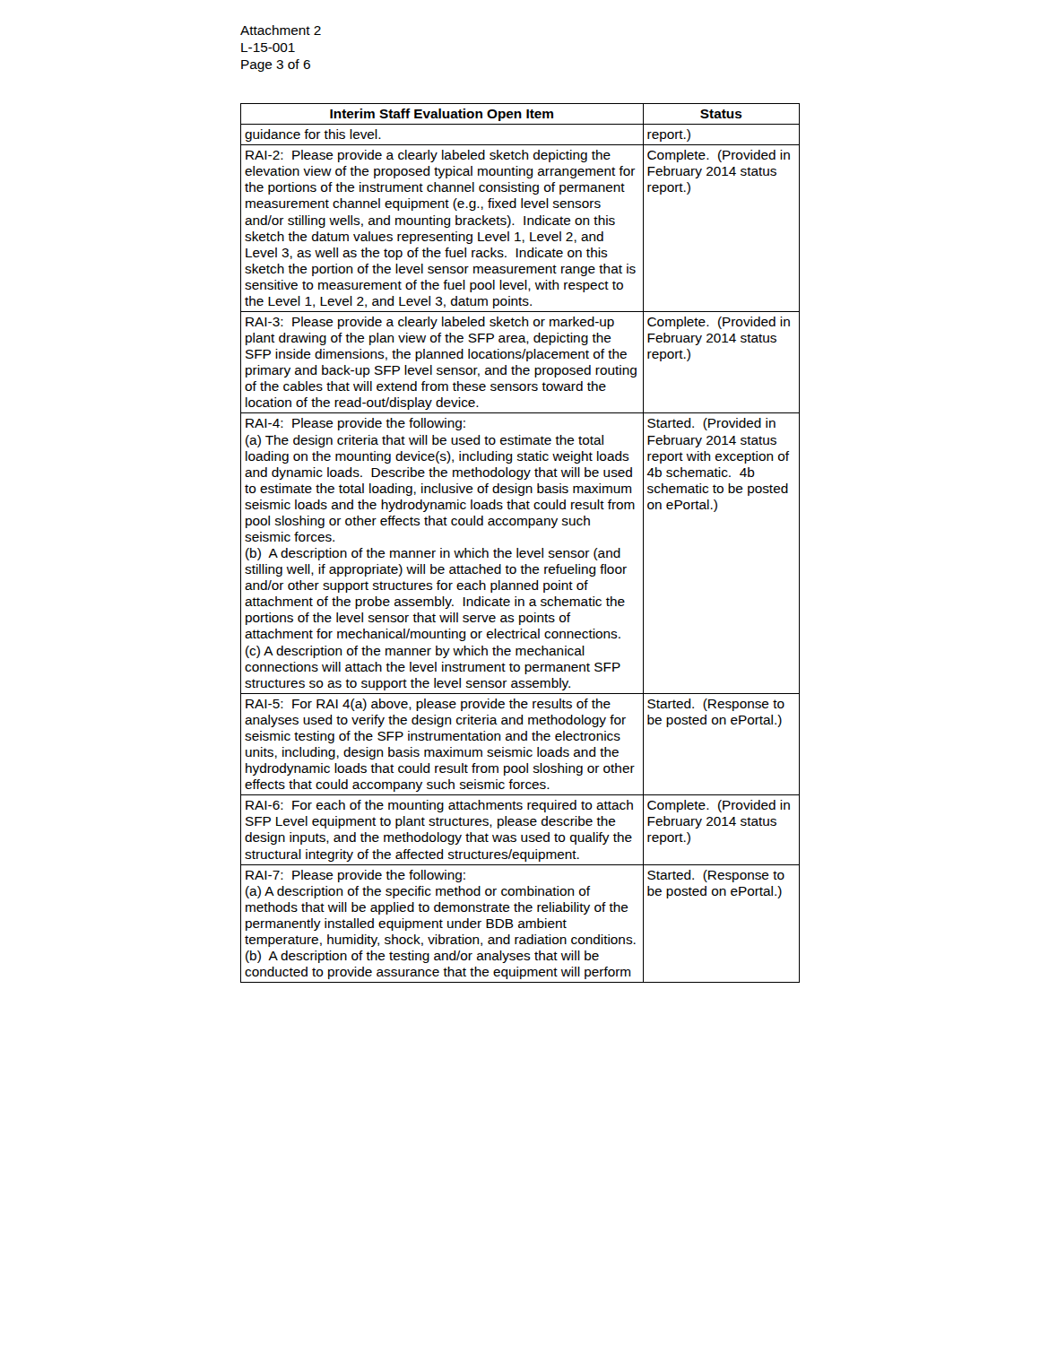Attachment 2
L-15-001
Page 3 of 6
| Interim Staff Evaluation Open Item | Status |
| --- | --- |
| guidance for this level. | report.) |
| RAI-2: Please provide a clearly labeled sketch depicting the elevation view of the proposed typical mounting arrangement for the portions of the instrument channel consisting of permanent measurement channel equipment (e.g., fixed level sensors and/or stilling wells, and mounting brackets). Indicate on this sketch the datum values representing Level 1, Level 2, and Level 3, as well as the top of the fuel racks. Indicate on this sketch the portion of the level sensor measurement range that is sensitive to measurement of the fuel pool level, with respect to the Level 1, Level 2, and Level 3, datum points. | Complete. (Provided in February 2014 status report.) |
| RAI-3: Please provide a clearly labeled sketch or marked-up plant drawing of the plan view of the SFP area, depicting the SFP inside dimensions, the planned locations/placement of the primary and back-up SFP level sensor, and the proposed routing of the cables that will extend from these sensors toward the location of the read-out/display device. | Complete. (Provided in February 2014 status report.) |
| RAI-4: Please provide the following: (a) The design criteria that will be used to estimate the total loading on the mounting device(s), including static weight loads and dynamic loads. Describe the methodology that will be used to estimate the total loading, inclusive of design basis maximum seismic loads and the hydrodynamic loads that could result from pool sloshing or other effects that could accompany such seismic forces. (b) A description of the manner in which the level sensor (and stilling well, if appropriate) will be attached to the refueling floor and/or other support structures for each planned point of attachment of the probe assembly. Indicate in a schematic the portions of the level sensor that will serve as points of attachment for mechanical/mounting or electrical connections. (c) A description of the manner by which the mechanical connections will attach the level instrument to permanent SFP structures so as to support the level sensor assembly. | Started. (Provided in February 2014 status report with exception of 4b schematic. 4b schematic to be posted on ePortal.) |
| RAI-5: For RAI 4(a) above, please provide the results of the analyses used to verify the design criteria and methodology for seismic testing of the SFP instrumentation and the electronics units, including, design basis maximum seismic loads and the hydrodynamic loads that could result from pool sloshing or other effects that could accompany such seismic forces. | Started. (Response to be posted on ePortal.) |
| RAI-6: For each of the mounting attachments required to attach SFP Level equipment to plant structures, please describe the design inputs, and the methodology that was used to qualify the structural integrity of the affected structures/equipment. | Complete. (Provided in February 2014 status report.) |
| RAI-7: Please provide the following: (a) A description of the specific method or combination of methods that will be applied to demonstrate the reliability of the permanently installed equipment under BDB ambient temperature, humidity, shock, vibration, and radiation conditions. (b) A description of the testing and/or analyses that will be conducted to provide assurance that the equipment will perform | Started. (Response to be posted on ePortal.) |